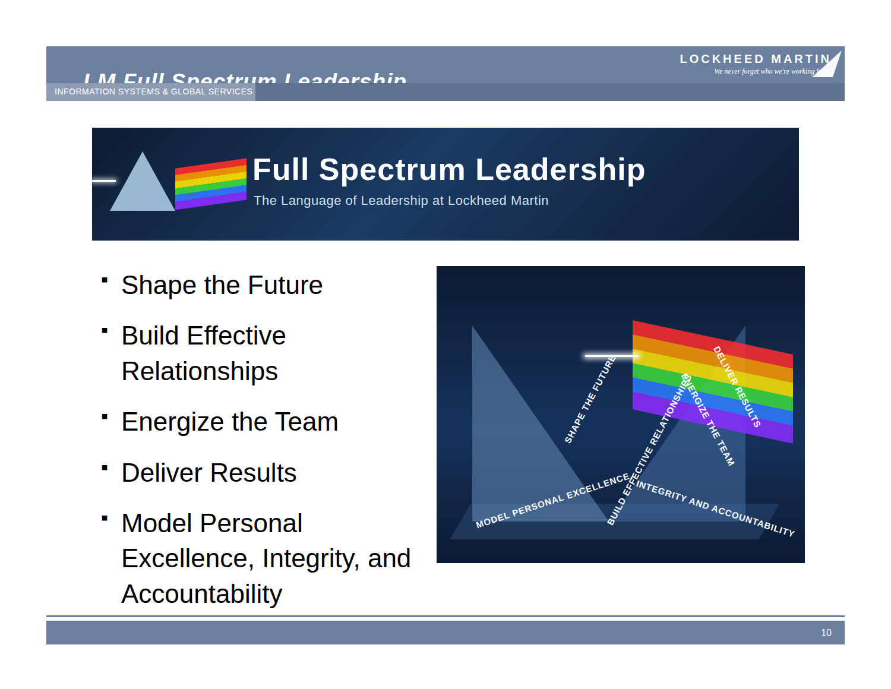LM Full Spectrum Leadership
LOCKHEED MARTIN
We never forget who we're working for™
INFORMATION SYSTEMS & GLOBAL SERVICES
Full Spectrum Leadership
The Language of Leadership at Lockheed Martin
Shape the Future
Build Effective Relationships
Energize the Team
Deliver Results
Model Personal Excellence, Integrity, and Accountability
SHAPE THE FUTURE
BUILD EFFECTIVE RELATIONSHIPS
ENERGIZE THE TEAM
DELIVER RESULTS
MODEL PERSONAL EXCELLENCE,
INTEGRITY AND ACCOUNTABILITY
10